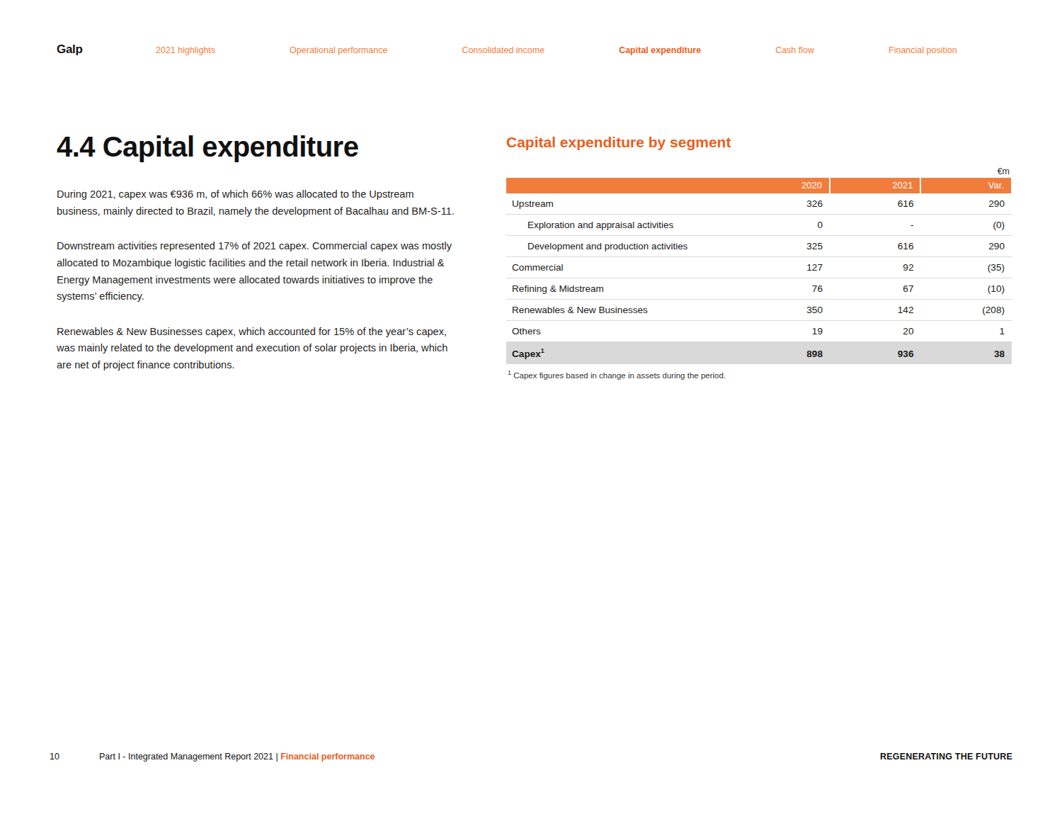Galp
2021 highlights
Operational performance
Consolidated income
Capital expenditure
Cash flow
Financial position
4.4 Capital expenditure
During 2021, capex was €936 m, of which 66% was allocated to the Upstream business, mainly directed to Brazil, namely the development of Bacalhau and BM-S-11.
Downstream activities represented 17% of 2021 capex. Commercial capex was mostly allocated to Mozambique logistic facilities and the retail network in Iberia. Industrial & Energy Management investments were allocated towards initiatives to improve the systems’ efficiency.
Renewables & New Businesses capex, which accounted for 15% of the year’s capex, was mainly related to the development and execution of solar projects in Iberia, which are net of project finance contributions.
Capital expenditure by segment
€m
| | 2020 | 2021 | Var. |
| --- | --- | --- | --- |
| Upstream | 326 | 616 | 290 |
| Exploration and appraisal activities | 0 | - | (0) |
| Development and production activities | 325 | 616 | 290 |
| Commercial | 127 | 92 | (35) |
| Refining & Midstream | 76 | 67 | (10) |
| Renewables & New Businesses | 350 | 142 | (208) |
| Others | 19 | 20 | 1 |
| Capex 1 | 898 | 936 | 38 |
1 Capex figures based in change in assets during the period.
10
Part I - Integrated Management Report 2021 | Financial performance
REGENERATING THE FUTURE